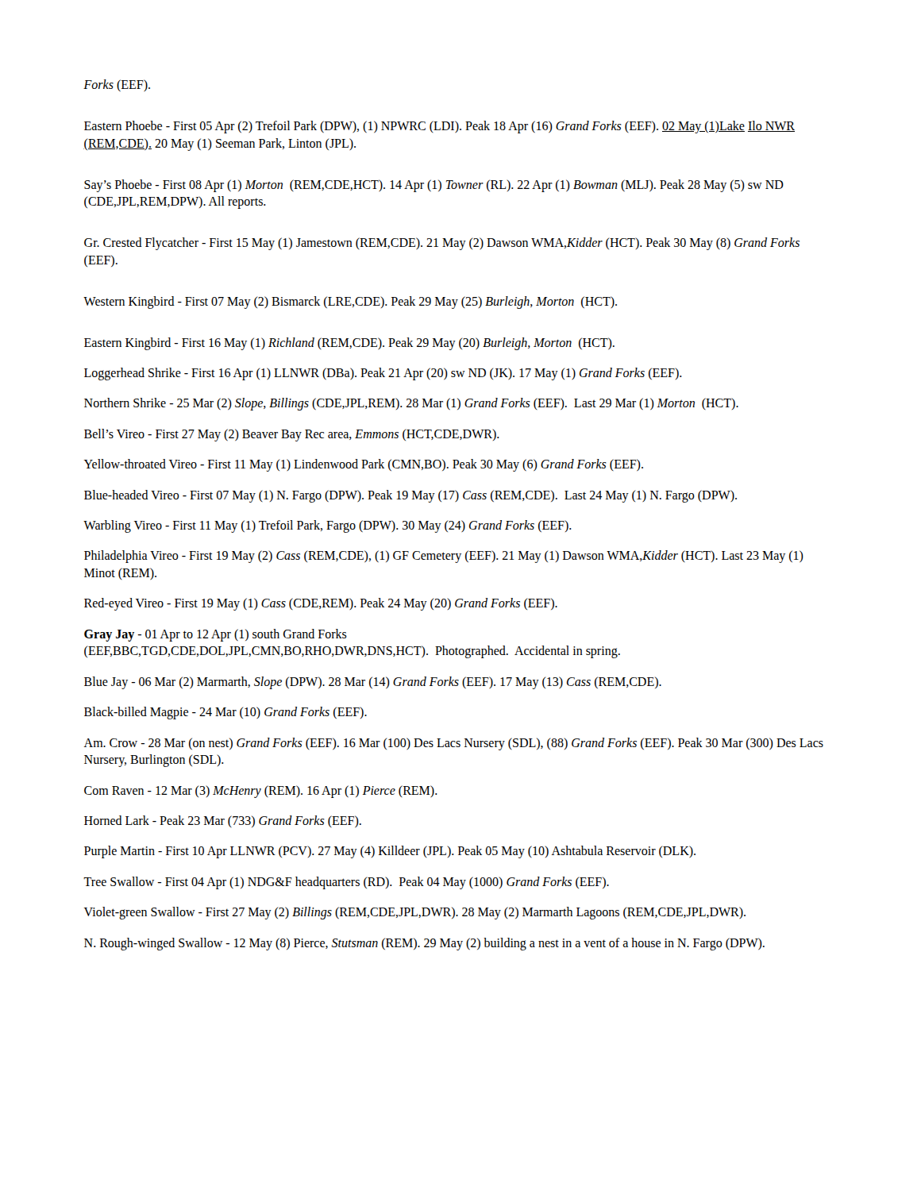Forks (EEF).
Eastern Phoebe - First 05 Apr (2) Trefoil Park (DPW), (1) NPWRC (LDI). Peak 18 Apr (16) Grand Forks (EEF). 02 May (1)Lake Ilo NWR (REM,CDE). 20 May (1) Seeman Park, Linton (JPL).
Say’s Phoebe - First 08 Apr (1) Morton (REM,CDE,HCT). 14 Apr (1) Towner (RL). 22 Apr (1) Bowman (MLJ). Peak 28 May (5) sw ND (CDE,JPL,REM,DPW). All reports.
Gr. Crested Flycatcher - First 15 May (1) Jamestown (REM,CDE). 21 May (2) Dawson WMA,Kidder (HCT). Peak 30 May (8) Grand Forks (EEF).
Western Kingbird - First 07 May (2) Bismarck (LRE,CDE). Peak 29 May (25) Burleigh, Morton (HCT).
Eastern Kingbird - First 16 May (1) Richland (REM,CDE). Peak 29 May (20) Burleigh, Morton (HCT).
Loggerhead Shrike - First 16 Apr (1) LLNWR (DBa). Peak 21 Apr (20) sw ND (JK). 17 May (1) Grand Forks (EEF).
Northern Shrike - 25 Mar (2) Slope, Billings (CDE,JPL,REM). 28 Mar (1) Grand Forks (EEF). Last 29 Mar (1) Morton (HCT).
Bell’s Vireo - First 27 May (2) Beaver Bay Rec area, Emmons (HCT,CDE,DWR).
Yellow-throated Vireo - First 11 May (1) Lindenwood Park (CMN,BO). Peak 30 May (6) Grand Forks (EEF).
Blue-headed Vireo - First 07 May (1) N. Fargo (DPW). Peak 19 May (17) Cass (REM,CDE). Last 24 May (1) N. Fargo (DPW).
Warbling Vireo - First 11 May (1) Trefoil Park, Fargo (DPW). 30 May (24) Grand Forks (EEF).
Philadelphia Vireo - First 19 May (2) Cass (REM,CDE), (1) GF Cemetery (EEF). 21 May (1) Dawson WMA,Kidder (HCT). Last 23 May (1) Minot (REM).
Red-eyed Vireo - First 19 May (1) Cass (CDE,REM). Peak 24 May (20) Grand Forks (EEF).
Gray Jay - 01 Apr to 12 Apr (1) south Grand Forks
(EEF,BBC,TGD,CDE,DOL,JPL,CMN,BO,RHO,DWR,DNS,HCT). Photographed. Accidental in spring.
Blue Jay - 06 Mar (2) Marmarth, Slope (DPW). 28 Mar (14) Grand Forks (EEF). 17 May (13) Cass (REM,CDE).
Black-billed Magpie - 24 Mar (10) Grand Forks (EEF).
Am. Crow - 28 Mar (on nest) Grand Forks (EEF). 16 Mar (100) Des Lacs Nursery (SDL), (88) Grand Forks (EEF). Peak 30 Mar (300) Des Lacs Nursery, Burlington (SDL).
Com Raven - 12 Mar (3) McHenry (REM). 16 Apr (1) Pierce (REM).
Horned Lark - Peak 23 Mar (733) Grand Forks (EEF).
Purple Martin - First 10 Apr LLNWR (PCV). 27 May (4) Killdeer (JPL). Peak 05 May (10) Ashtabula Reservoir (DLK).
Tree Swallow - First 04 Apr (1) NDG&F headquarters (RD). Peak 04 May (1000) Grand Forks (EEF).
Violet-green Swallow - First 27 May (2) Billings (REM,CDE,JPL,DWR). 28 May (2) Marmarth Lagoons (REM,CDE,JPL,DWR).
N. Rough-winged Swallow - 12 May (8) Pierce, Stutsman (REM). 29 May (2) building a nest in a vent of a house in N. Fargo (DPW).